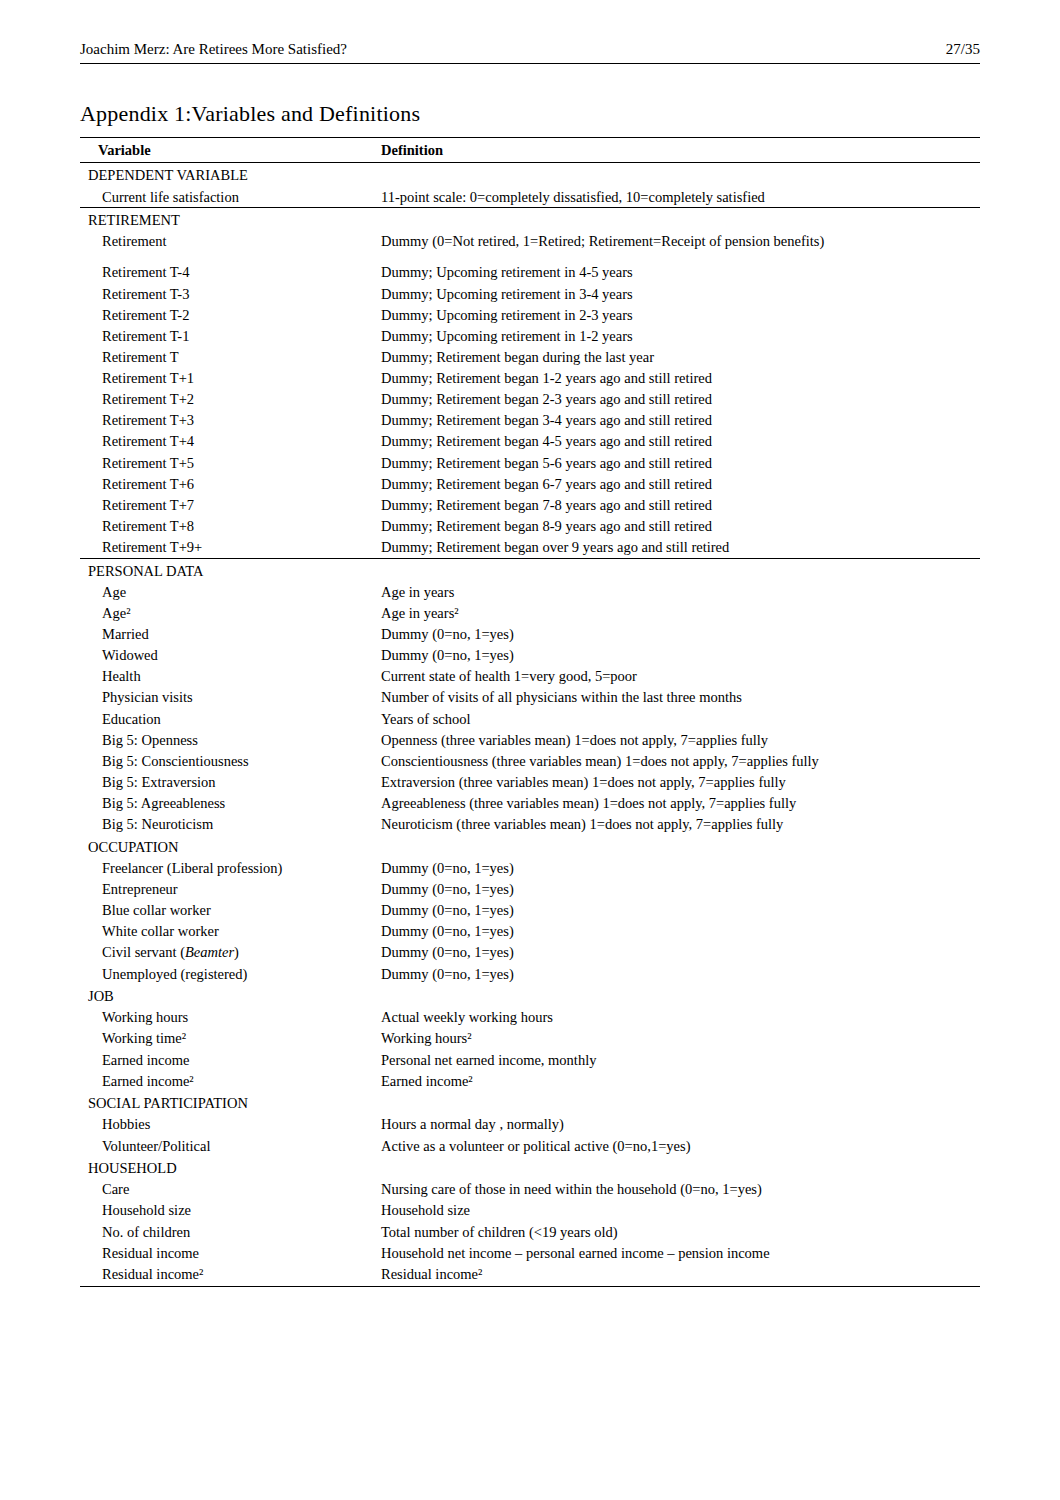Joachim Merz: Are Retirees More Satisfied? 27/35
Appendix 1:Variables and Definitions
| Variable | Definition |
| --- | --- |
| DEPENDENT VARIABLE | |
| Current life satisfaction | 11-point scale: 0=completely dissatisfied, 10=completely satisfied |
| RETIREMENT | |
| Retirement | Dummy (0=Not retired, 1=Retired; Retirement=Receipt of pension benefits) |
| Retirement T-4 | Dummy; Upcoming retirement in 4-5 years |
| Retirement T-3 | Dummy; Upcoming retirement in 3-4 years |
| Retirement T-2 | Dummy; Upcoming retirement in 2-3 years |
| Retirement T-1 | Dummy; Upcoming retirement in 1-2 years |
| Retirement T | Dummy; Retirement began during the last year |
| Retirement T+1 | Dummy; Retirement began 1-2 years ago and still retired |
| Retirement T+2 | Dummy; Retirement began 2-3 years ago and still retired |
| Retirement T+3 | Dummy; Retirement began 3-4 years ago and still retired |
| Retirement T+4 | Dummy; Retirement began 4-5 years ago and still retired |
| Retirement T+5 | Dummy; Retirement began 5-6 years ago and still retired |
| Retirement T+6 | Dummy; Retirement began 6-7 years ago and still retired |
| Retirement T+7 | Dummy; Retirement began 7-8 years ago and still retired |
| Retirement T+8 | Dummy; Retirement began 8-9 years ago and still retired |
| Retirement T+9+ | Dummy; Retirement began over 9 years ago and still retired |
| PERSONAL DATA | |
| Age | Age in years |
| Age² | Age in years² |
| Married | Dummy (0=no, 1=yes) |
| Widowed | Dummy (0=no, 1=yes) |
| Health | Current state of health 1=very good, 5=poor |
| Physician visits | Number of visits of all physicians within the last three months |
| Education | Years of school |
| Big 5: Openness | Openness (three variables mean) 1=does not apply, 7=applies fully |
| Big 5: Conscientiousness | Conscientiousness (three variables mean) 1=does not apply, 7=applies fully |
| Big 5: Extraversion | Extraversion (three variables mean) 1=does not apply, 7=applies fully |
| Big 5: Agreeableness | Agreeableness (three variables mean) 1=does not apply, 7=applies fully |
| Big 5: Neuroticism | Neuroticism (three variables mean) 1=does not apply, 7=applies fully |
| OCCUPATION | |
| Freelancer (Liberal profession) | Dummy (0=no, 1=yes) |
| Entrepreneur | Dummy (0=no, 1=yes) |
| Blue collar worker | Dummy (0=no, 1=yes) |
| White collar worker | Dummy (0=no, 1=yes) |
| Civil servant ( Beamter ) | Dummy (0=no, 1=yes) |
| Unemployed (registered) | Dummy (0=no, 1=yes) |
| JOB | |
| Working hours | Actual weekly working hours |
| Working time² | Working hours² |
| Earned income | Personal net earned income, monthly |
| Earned income² | Earned income² |
| SOCIAL PARTICIPATION | |
| Hobbies | Hours a normal day , normally) |
| Volunteer/Political | Active as a volunteer or political active (0=no,1=yes) |
| HOUSEHOLD | |
| Care | Nursing care of those in need within the household (0=no, 1=yes) |
| Household size | Household size |
| No. of children | Total number of children (<19 years old) |
| Residual income | Household net income – personal earned income – pension income |
| Residual income² | Residual income² |